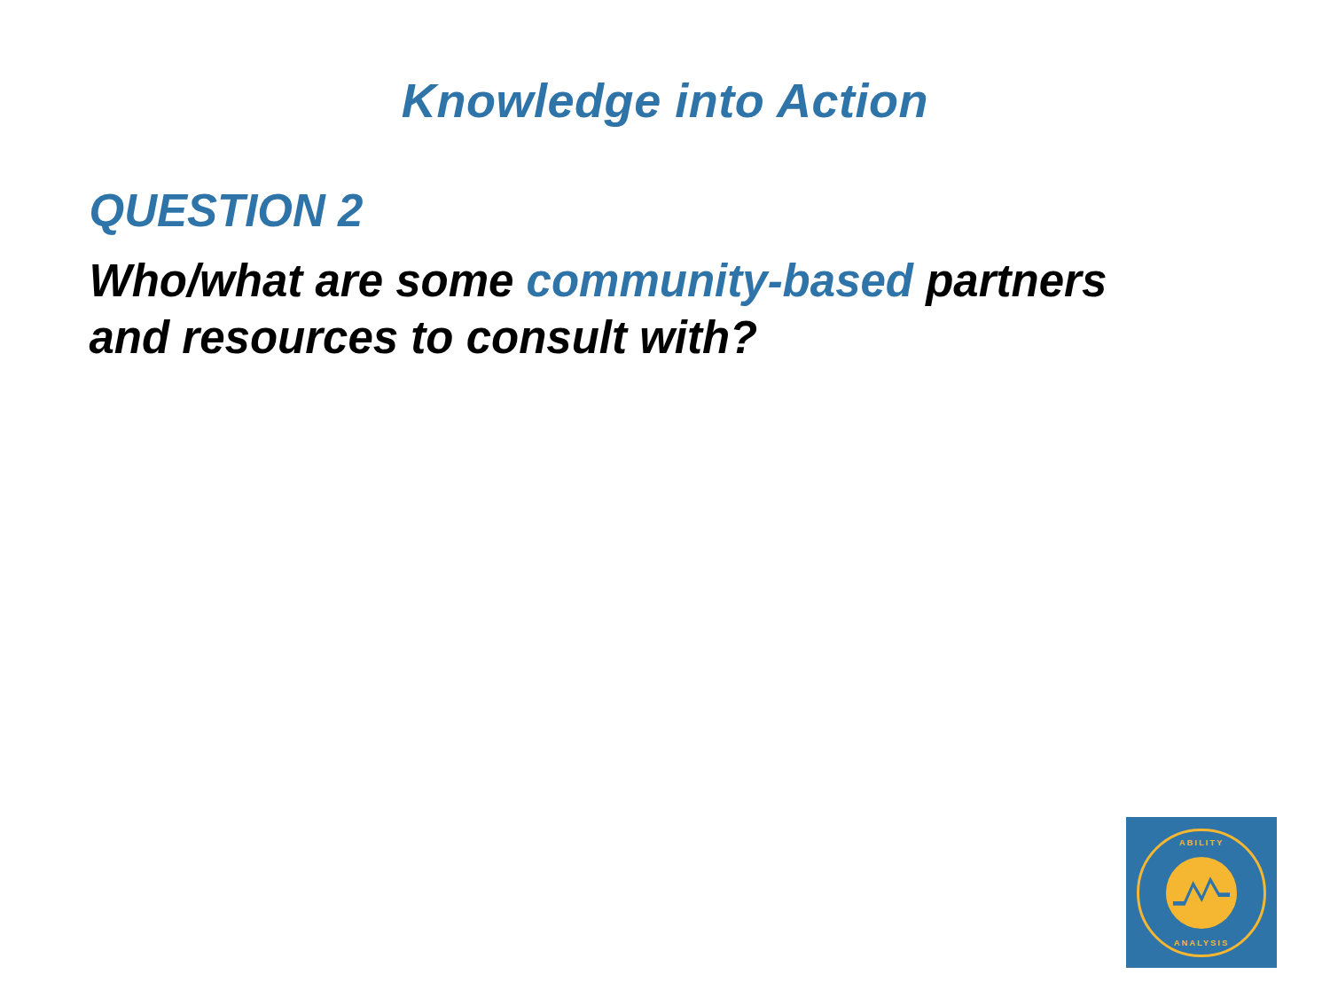Knowledge into Action
QUESTION 2
Who/what are some community-based partners and resources to consult with?
ABILITY
ANALYSIS